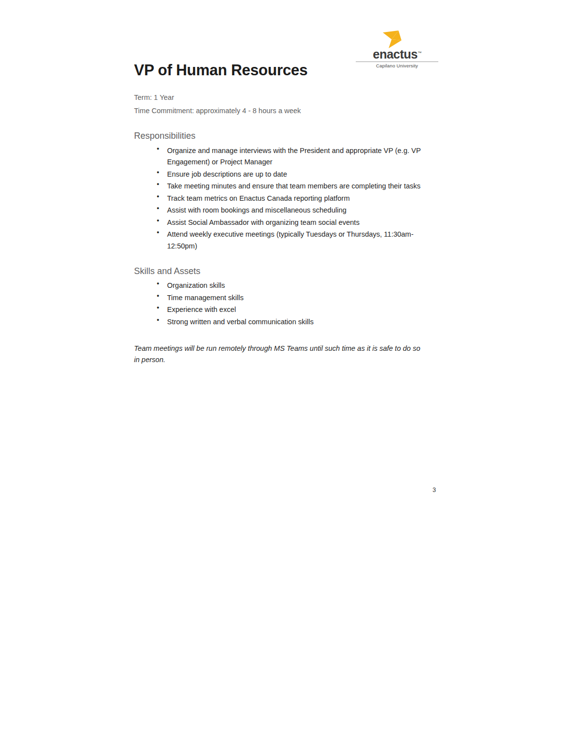enactus™
Capilano University
VP of Human Resources
Term: 1 Year
Time Commitment: approximately 4 - 8 hours a week
Responsibilities
Organize and manage interviews with the President and appropriate VP (e.g. VP Engagement) or Project Manager
Ensure job descriptions are up to date
Take meeting minutes and ensure that team members are completing their tasks
Track team metrics on Enactus Canada reporting platform
Assist with room bookings and miscellaneous scheduling
Assist Social Ambassador with organizing team social events
Attend weekly executive meetings (typically Tuesdays or Thursdays, 11:30am-12:50pm)
Skills and Assets
Organization skills
Time management skills
Experience with excel
Strong written and verbal communication skills
Team meetings will be run remotely through MS Teams until such time as it is safe to do so in person.
3